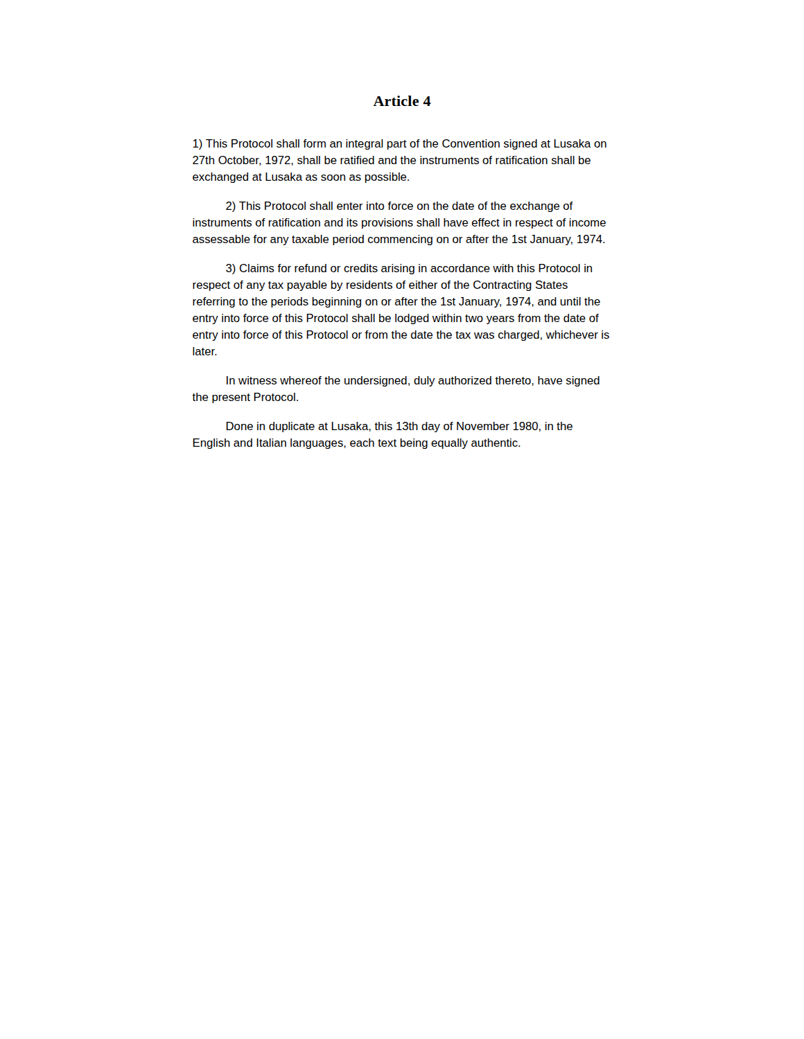Article 4
1) This Protocol shall form an integral part of the Convention signed at Lusaka on 27th October, 1972, shall be ratified and the instruments of ratification shall be exchanged at Lusaka as soon as possible.
2) This Protocol shall enter into force on the date of the exchange of instruments of ratification and its provisions shall have effect in respect of income assessable for any taxable period commencing on or after the 1st January, 1974.
3) Claims for refund or credits arising in accordance with this Protocol in respect of any tax payable by residents of either of the Contracting States referring to the periods beginning on or after the 1st January, 1974, and until the entry into force of this Protocol shall be lodged within two years from the date of entry into force of this Protocol or from the date the tax was charged, whichever is later.
In witness whereof the undersigned, duly authorized thereto, have signed the present Protocol.
Done in duplicate at Lusaka, this 13th day of November 1980, in the English and Italian languages, each text being equally authentic.